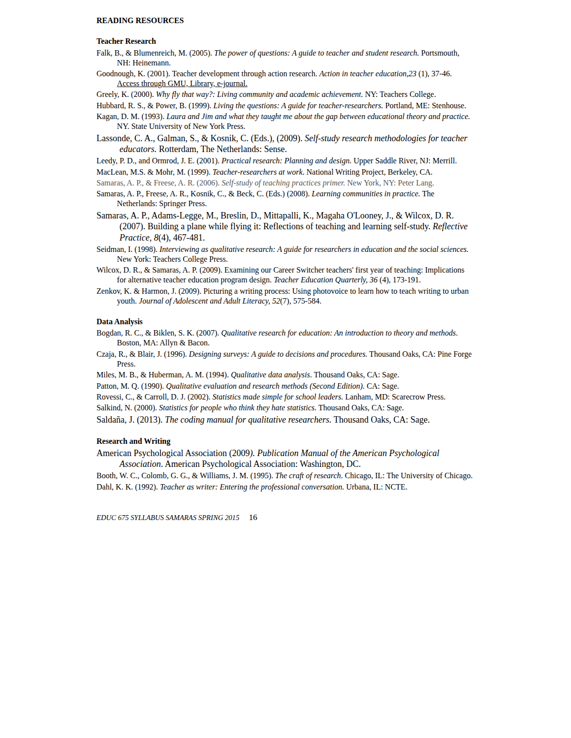READING RESOURCES
Teacher Research
Falk, B., & Blumenreich, M. (2005). The power of questions: A guide to teacher and student research. Portsmouth, NH: Heinemann.
Goodnough, K. (2001). Teacher development through action research. Action in teacher education,23 (1), 37-46. Access through GMU, Library, e-journal.
Greely, K. (2000). Why fly that way?: Living community and academic achievement. NY: Teachers College.
Hubbard, R. S., & Power, B. (1999). Living the questions: A guide for teacher-researchers. Portland, ME: Stenhouse.
Kagan, D. M. (1993). Laura and Jim and what they taught me about the gap between educational theory and practice. NY. State University of New York Press.
Lassonde, C. A., Galman, S., & Kosnik, C. (Eds.), (2009). Self-study research methodologies for teacher educators. Rotterdam, The Netherlands: Sense.
Leedy, P. D., and Ormrod, J. E. (2001). Practical research: Planning and design. Upper Saddle River, NJ: Merrill.
MacLean, M.S. & Mohr, M. (1999). Teacher-researchers at work. National Writing Project, Berkeley, CA.
Samaras, A. P., & Freese, A. R. (2006). Self-study of teaching practices primer. New York, NY: Peter Lang.
Samaras, A. P., Freese, A. R., Kosnik, C., & Beck, C. (Eds.) (2008). Learning communities in practice. The Netherlands: Springer Press.
Samaras, A. P., Adams-Legge, M., Breslin, D., Mittapalli, K., Magaha O'Looney, J., & Wilcox, D. R. (2007). Building a plane while flying it: Reflections of teaching and learning self-study. Reflective Practice, 8(4), 467-481.
Seidman, I. (1998). Interviewing as qualitative research: A guide for researchers in education and the social sciences. New York: Teachers College Press.
Wilcox, D. R., & Samaras, A. P. (2009). Examining our Career Switcher teachers' first year of teaching: Implications for alternative teacher education program design. Teacher Education Quarterly, 36 (4), 173-191.
Zenkov, K. & Harmon, J. (2009). Picturing a writing process: Using photovoice to learn how to teach writing to urban youth. Journal of Adolescent and Adult Literacy, 52(7), 575-584.
Data Analysis
Bogdan, R. C., & Biklen, S. K. (2007). Qualitative research for education: An introduction to theory and methods. Boston, MA: Allyn & Bacon.
Czaja, R., & Blair, J. (1996). Designing surveys: A guide to decisions and procedures. Thousand Oaks, CA: Pine Forge Press.
Miles, M. B., & Huberman, A. M. (1994). Qualitative data analysis. Thousand Oaks, CA: Sage.
Patton, M. Q. (1990). Qualitative evaluation and research methods (Second Edition). CA: Sage.
Rovessi, C., & Carroll, D. J. (2002). Statistics made simple for school leaders. Lanham, MD: Scarecrow Press.
Salkind, N. (2000). Statistics for people who think they hate statistics. Thousand Oaks, CA: Sage.
Saldaña, J. (2013). The coding manual for qualitative researchers. Thousand Oaks, CA: Sage.
Research and Writing
American Psychological Association (2009). Publication Manual of the American Psychological Association. American Psychological Association: Washington, DC.
Booth, W. C., Colomb, G. G., & Williams, J. M. (1995). The craft of research. Chicago, IL: The University of Chicago.
Dahl, K. K. (1992). Teacher as writer: Entering the professional conversation. Urbana, IL: NCTE.
EDUC 675 SYLLABUS SAMARAS SPRING 2015 16